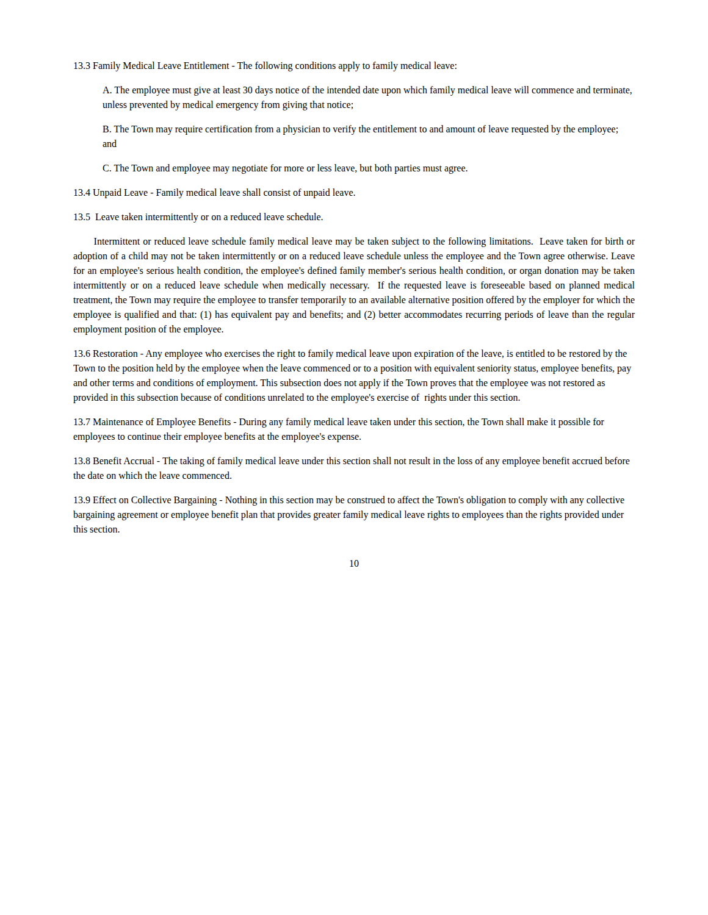13.3 Family Medical Leave Entitlement - The following conditions apply to family medical leave:
A. The employee must give at least 30 days notice of the intended date upon which family medical leave will commence and terminate, unless prevented by medical emergency from giving that notice;
B. The Town may require certification from a physician to verify the entitlement to and amount of leave requested by the employee; and
C. The Town and employee may negotiate for more or less leave, but both parties must agree.
13.4 Unpaid Leave - Family medical leave shall consist of unpaid leave.
13.5 Leave taken intermittently or on a reduced leave schedule.
Intermittent or reduced leave schedule family medical leave may be taken subject to the following limitations. Leave taken for birth or adoption of a child may not be taken intermittently or on a reduced leave schedule unless the employee and the Town agree otherwise. Leave for an employee's serious health condition, the employee's defined family member's serious health condition, or organ donation may be taken intermittently or on a reduced leave schedule when medically necessary. If the requested leave is foreseeable based on planned medical treatment, the Town may require the employee to transfer temporarily to an available alternative position offered by the employer for which the employee is qualified and that: (1) has equivalent pay and benefits; and (2) better accommodates recurring periods of leave than the regular employment position of the employee.
13.6 Restoration - Any employee who exercises the right to family medical leave upon expiration of the leave, is entitled to be restored by the Town to the position held by the employee when the leave commenced or to a position with equivalent seniority status, employee benefits, pay and other terms and conditions of employment. This subsection does not apply if the Town proves that the employee was not restored as provided in this subsection because of conditions unrelated to the employee's exercise of rights under this section.
13.7 Maintenance of Employee Benefits - During any family medical leave taken under this section, the Town shall make it possible for employees to continue their employee benefits at the employee's expense.
13.8 Benefit Accrual - The taking of family medical leave under this section shall not result in the loss of any employee benefit accrued before the date on which the leave commenced.
13.9 Effect on Collective Bargaining - Nothing in this section may be construed to affect the Town's obligation to comply with any collective bargaining agreement or employee benefit plan that provides greater family medical leave rights to employees than the rights provided under this section.
10